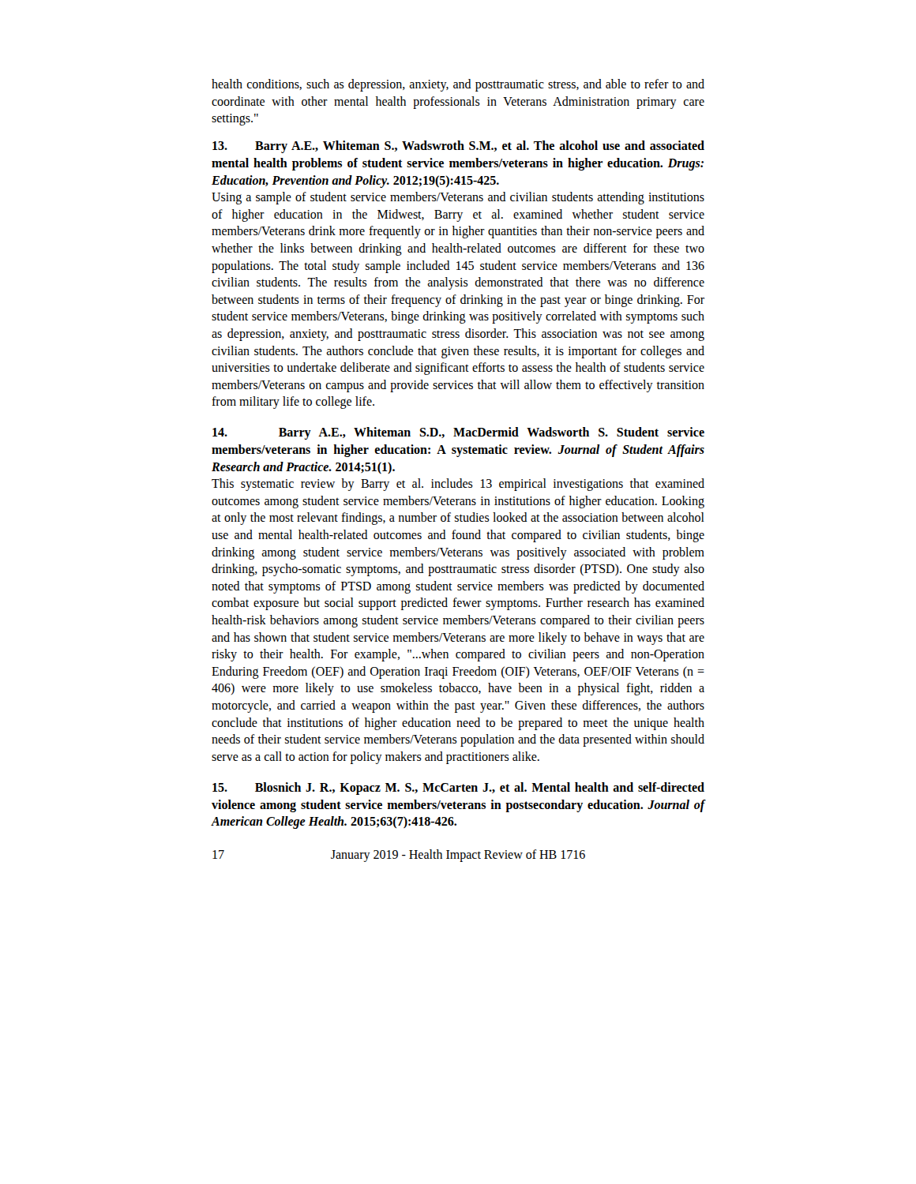health conditions, such as depression, anxiety, and posttraumatic stress, and able to refer to and coordinate with other mental health professionals in Veterans Administration primary care settings."
13. Barry A.E., Whiteman S., Wadswroth S.M., et al. The alcohol use and associated mental health problems of student service members/veterans in higher education. Drugs: Education, Prevention and Policy. 2012;19(5):415-425.
Using a sample of student service members/Veterans and civilian students attending institutions of higher education in the Midwest, Barry et al. examined whether student service members/Veterans drink more frequently or in higher quantities than their non-service peers and whether the links between drinking and health-related outcomes are different for these two populations. The total study sample included 145 student service members/Veterans and 136 civilian students. The results from the analysis demonstrated that there was no difference between students in terms of their frequency of drinking in the past year or binge drinking. For student service members/Veterans, binge drinking was positively correlated with symptoms such as depression, anxiety, and posttraumatic stress disorder. This association was not see among civilian students. The authors conclude that given these results, it is important for colleges and universities to undertake deliberate and significant efforts to assess the health of students service members/Veterans on campus and provide services that will allow them to effectively transition from military life to college life.
14. Barry A.E., Whiteman S.D., MacDermid Wadsworth S. Student service members/veterans in higher education: A systematic review. Journal of Student Affairs Research and Practice. 2014;51(1).
This systematic review by Barry et al. includes 13 empirical investigations that examined outcomes among student service members/Veterans in institutions of higher education. Looking at only the most relevant findings, a number of studies looked at the association between alcohol use and mental health-related outcomes and found that compared to civilian students, binge drinking among student service members/Veterans was positively associated with problem drinking, psycho-somatic symptoms, and posttraumatic stress disorder (PTSD). One study also noted that symptoms of PTSD among student service members was predicted by documented combat exposure but social support predicted fewer symptoms. Further research has examined health-risk behaviors among student service members/Veterans compared to their civilian peers and has shown that student service members/Veterans are more likely to behave in ways that are risky to their health. For example, "...when compared to civilian peers and non-Operation Enduring Freedom (OEF) and Operation Iraqi Freedom (OIF) Veterans, OEF/OIF Veterans (n = 406) were more likely to use smokeless tobacco, have been in a physical fight, ridden a motorcycle, and carried a weapon within the past year." Given these differences, the authors conclude that institutions of higher education need to be prepared to meet the unique health needs of their student service members/Veterans population and the data presented within should serve as a call to action for policy makers and practitioners alike.
15. Blosnich J. R., Kopacz M. S., McCarten J., et al. Mental health and self-directed violence among student service members/veterans in postsecondary education. Journal of American College Health. 2015;63(7):418-426.
17
January 2019 - Health Impact Review of HB 1716